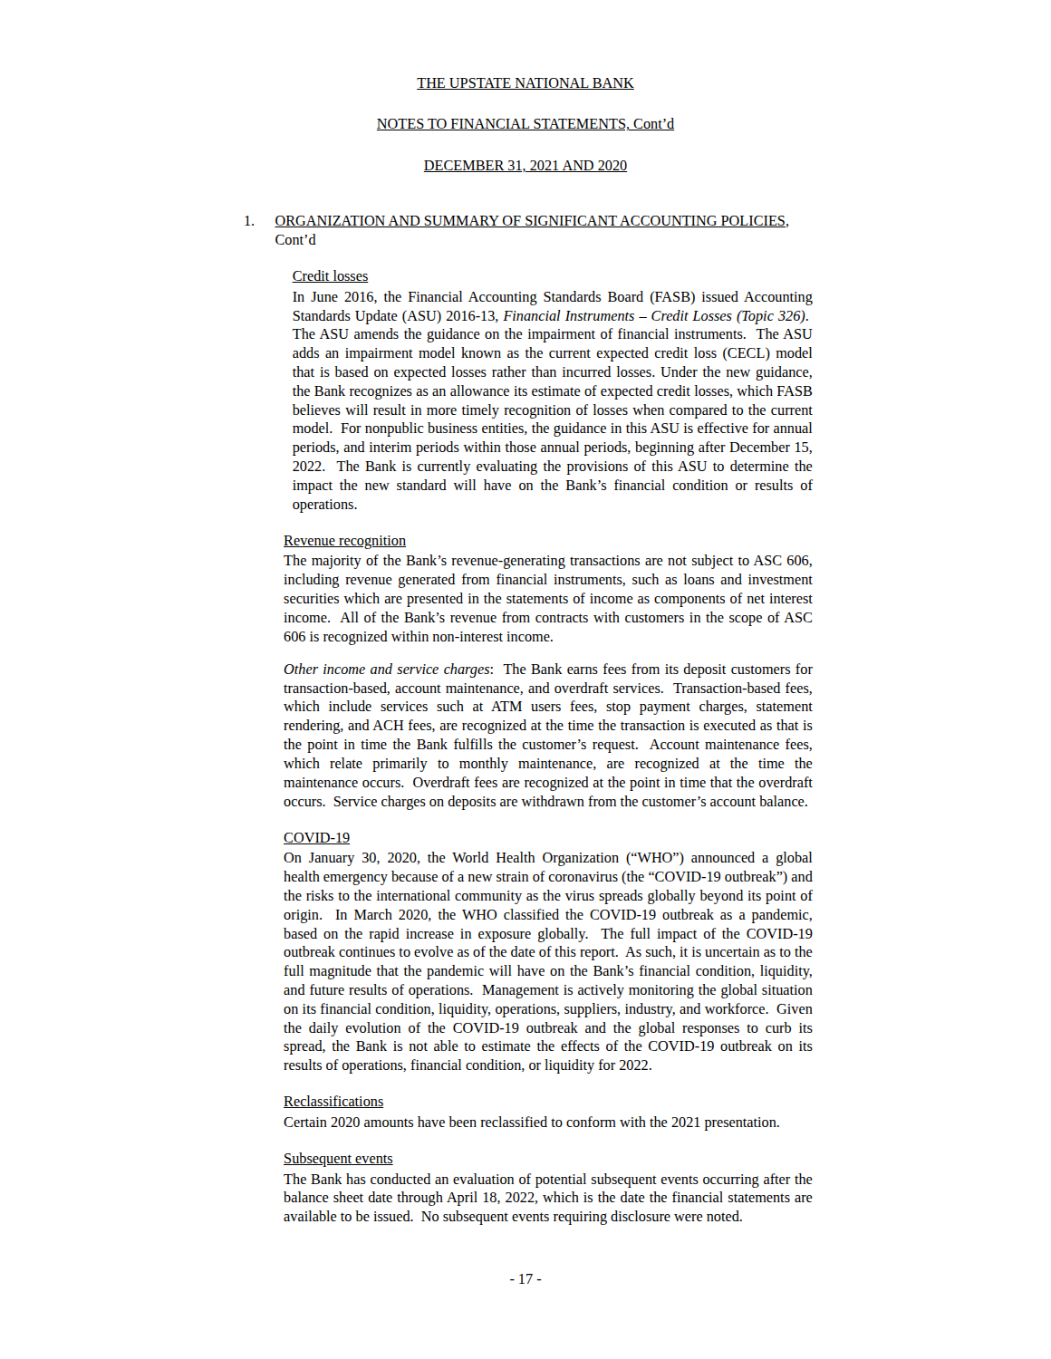THE UPSTATE NATIONAL BANK
NOTES TO FINANCIAL STATEMENTS, Cont’d
DECEMBER 31, 2021 AND 2020
1. ORGANIZATION AND SUMMARY OF SIGNIFICANT ACCOUNTING POLICIES, Cont’d
Credit losses
In June 2016, the Financial Accounting Standards Board (FASB) issued Accounting Standards Update (ASU) 2016-13, Financial Instruments – Credit Losses (Topic 326). The ASU amends the guidance on the impairment of financial instruments. The ASU adds an impairment model known as the current expected credit loss (CECL) model that is based on expected losses rather than incurred losses. Under the new guidance, the Bank recognizes as an allowance its estimate of expected credit losses, which FASB believes will result in more timely recognition of losses when compared to the current model. For nonpublic business entities, the guidance in this ASU is effective for annual periods, and interim periods within those annual periods, beginning after December 15, 2022. The Bank is currently evaluating the provisions of this ASU to determine the impact the new standard will have on the Bank’s financial condition or results of operations.
Revenue recognition
The majority of the Bank’s revenue-generating transactions are not subject to ASC 606, including revenue generated from financial instruments, such as loans and investment securities which are presented in the statements of income as components of net interest income. All of the Bank’s revenue from contracts with customers in the scope of ASC 606 is recognized within non-interest income.
Other income and service charges: The Bank earns fees from its deposit customers for transaction-based, account maintenance, and overdraft services. Transaction-based fees, which include services such at ATM users fees, stop payment charges, statement rendering, and ACH fees, are recognized at the time the transaction is executed as that is the point in time the Bank fulfills the customer’s request. Account maintenance fees, which relate primarily to monthly maintenance, are recognized at the time the maintenance occurs. Overdraft fees are recognized at the point in time that the overdraft occurs. Service charges on deposits are withdrawn from the customer’s account balance.
COVID-19
On January 30, 2020, the World Health Organization (“WHO”) announced a global health emergency because of a new strain of coronavirus (the “COVID-19 outbreak”) and the risks to the international community as the virus spreads globally beyond its point of origin. In March 2020, the WHO classified the COVID-19 outbreak as a pandemic, based on the rapid increase in exposure globally. The full impact of the COVID-19 outbreak continues to evolve as of the date of this report. As such, it is uncertain as to the full magnitude that the pandemic will have on the Bank’s financial condition, liquidity, and future results of operations. Management is actively monitoring the global situation on its financial condition, liquidity, operations, suppliers, industry, and workforce. Given the daily evolution of the COVID-19 outbreak and the global responses to curb its spread, the Bank is not able to estimate the effects of the COVID-19 outbreak on its results of operations, financial condition, or liquidity for 2022.
Reclassifications
Certain 2020 amounts have been reclassified to conform with the 2021 presentation.
Subsequent events
The Bank has conducted an evaluation of potential subsequent events occurring after the balance sheet date through April 18, 2022, which is the date the financial statements are available to be issued. No subsequent events requiring disclosure were noted.
- 17 -